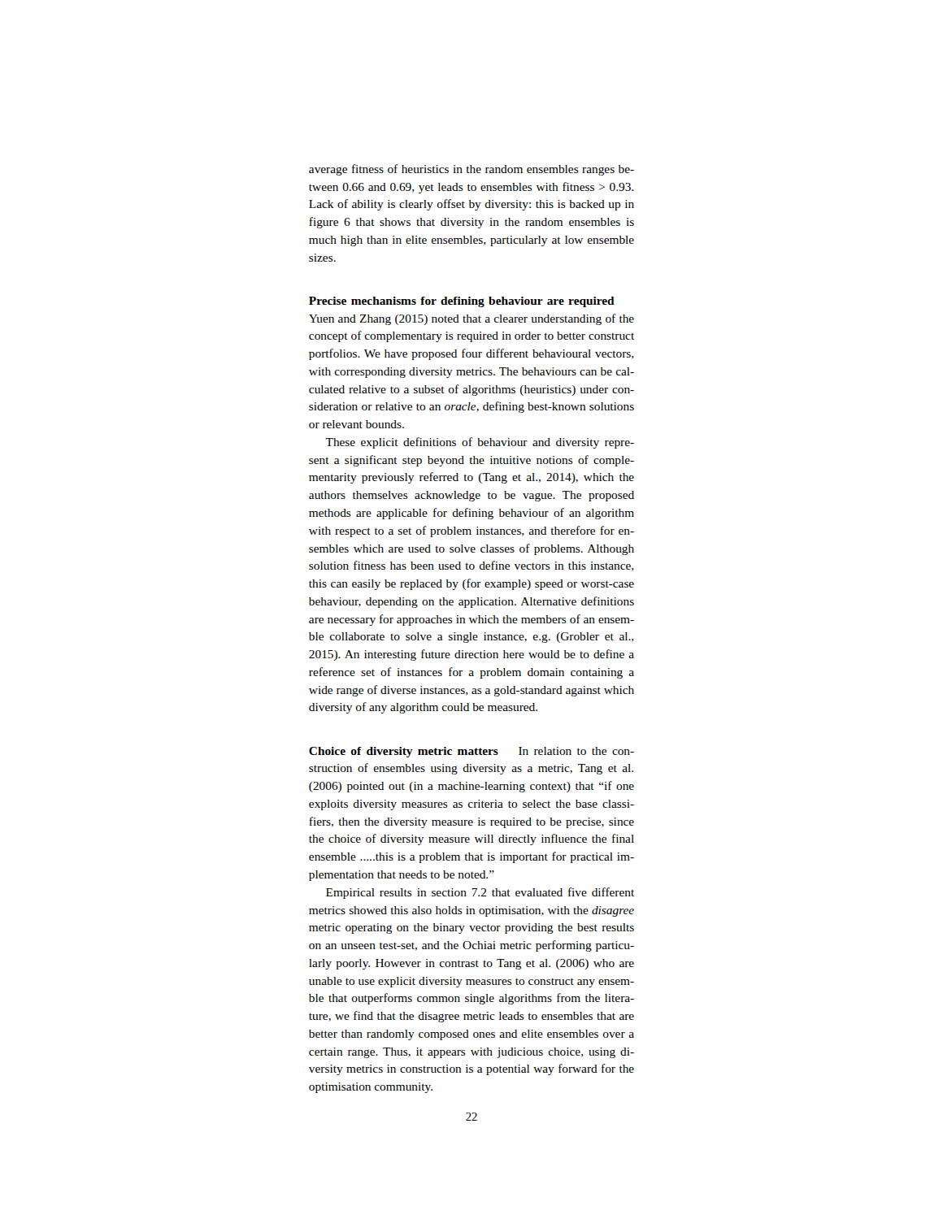average fitness of heuristics in the random ensembles ranges between 0.66 and 0.69, yet leads to ensembles with fitness > 0.93. Lack of ability is clearly offset by diversity: this is backed up in figure 6 that shows that diversity in the random ensembles is much high than in elite ensembles, particularly at low ensemble sizes.
Precise mechanisms for defining behaviour are required Yuen and Zhang (2015) noted that a clearer understanding of the concept of complementary is required in order to better construct portfolios. We have proposed four different behavioural vectors, with corresponding diversity metrics. The behaviours can be calculated relative to a subset of algorithms (heuristics) under consideration or relative to an oracle, defining best-known solutions or relevant bounds.
These explicit definitions of behaviour and diversity represent a significant step beyond the intuitive notions of complementarity previously referred to (Tang et al., 2014), which the authors themselves acknowledge to be vague. The proposed methods are applicable for defining behaviour of an algorithm with respect to a set of problem instances, and therefore for ensembles which are used to solve classes of problems. Although solution fitness has been used to define vectors in this instance, this can easily be replaced by (for example) speed or worst-case behaviour, depending on the application. Alternative definitions are necessary for approaches in which the members of an ensemble collaborate to solve a single instance, e.g. (Grobler et al., 2015). An interesting future direction here would be to define a reference set of instances for a problem domain containing a wide range of diverse instances, as a gold-standard against which diversity of any algorithm could be measured.
Choice of diversity metric matters In relation to the construction of ensembles using diversity as a metric, Tang et al. (2006) pointed out (in a machine-learning context) that “if one exploits diversity measures as criteria to select the base classifiers, then the diversity measure is required to be precise, since the choice of diversity measure will directly influence the final ensemble .....this is a problem that is important for practical implementation that needs to be noted.”
Empirical results in section 7.2 that evaluated five different metrics showed this also holds in optimisation, with the disagree metric operating on the binary vector providing the best results on an unseen test-set, and the Ochiai metric performing particularly poorly. However in contrast to Tang et al. (2006) who are unable to use explicit diversity measures to construct any ensemble that outperforms common single algorithms from the literature, we find that the disagree metric leads to ensembles that are better than randomly composed ones and elite ensembles over a certain range. Thus, it appears with judicious choice, using diversity metrics in construction is a potential way forward for the optimisation community.
22